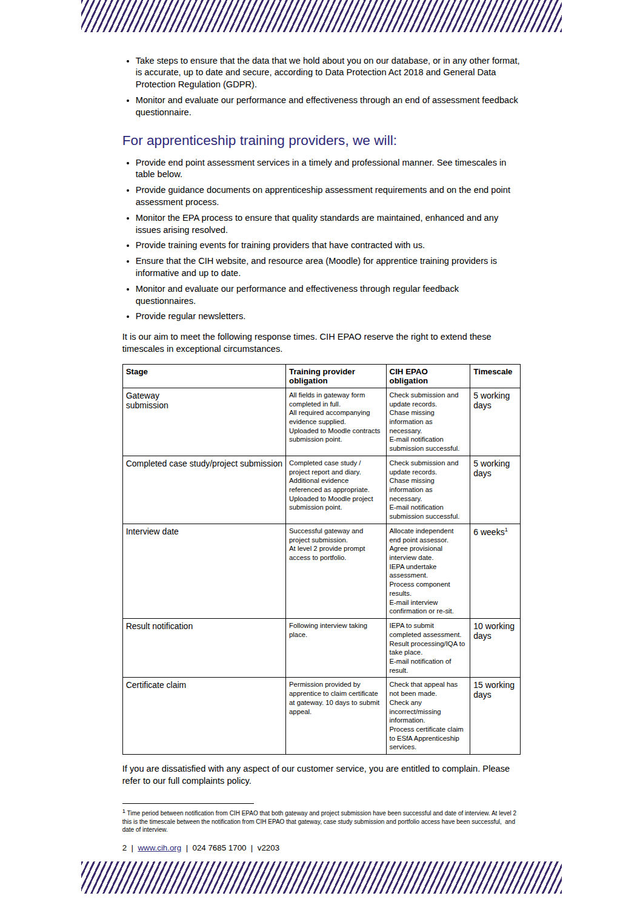Take steps to ensure that the data that we hold about you on our database, or in any other format, is accurate, up to date and secure, according to Data Protection Act 2018 and General Data Protection Regulation (GDPR).
Monitor and evaluate our performance and effectiveness through an end of assessment feedback questionnaire.
For apprenticeship training providers, we will:
Provide end point assessment services in a timely and professional manner. See timescales in table below.
Provide guidance documents on apprenticeship assessment requirements and on the end point assessment process.
Monitor the EPA process to ensure that quality standards are maintained, enhanced and any issues arising resolved.
Provide training events for training providers that have contracted with us.
Ensure that the CIH website, and resource area (Moodle) for apprentice training providers is informative and up to date.
Monitor and evaluate our performance and effectiveness through regular feedback questionnaires.
Provide regular newsletters.
It is our aim to meet the following response times. CIH EPAO reserve the right to extend these timescales in exceptional circumstances.
| Stage | Training provider obligation | CIH EPAO obligation | Timescale |
| --- | --- | --- | --- |
| Gateway submission | All fields in gateway form completed in full. All required accompanying evidence supplied. Uploaded to Moodle contracts submission point. | Check submission and update records. Chase missing information as necessary. E-mail notification submission successful. | 5 working days |
| Completed case study/project submission | Completed case study / project report and diary. Additional evidence referenced as appropriate. Uploaded to Moodle project submission point. | Check submission and update records. Chase missing information as necessary. E-mail notification submission successful. | 5 working days |
| Interview date | Successful gateway and project submission. At level 2 provide prompt access to portfolio. | Allocate independent end point assessor. Agree provisional interview date. IEPA undertake assessment. Process component results. E-mail interview confirmation or re-sit. | 6 weeks 1 |
| Result notification | Following interview taking place. | IEPA to submit completed assessment. Result processing/IQA to take place. E-mail notification of result. | 10 working days |
| Certificate claim | Permission provided by apprentice to claim certificate at gateway. 10 days to submit appeal. | Check that appeal has not been made. Check any incorrect/missing information. Process certificate claim to ESfA Apprenticeship services. | 15 working days |
If you are dissatisfied with any aspect of our customer service, you are entitled to complain. Please refer to our full complaints policy.
1 Time period between notification from CIH EPAO that both gateway and project submission have been successful and date of interview. At level 2 this is the timescale between the notification from CIH EPAO that gateway, case study submission and portfolio access have been successful, and date of interview.
2 | www.cih.org | 024 7685 1700 | v2203